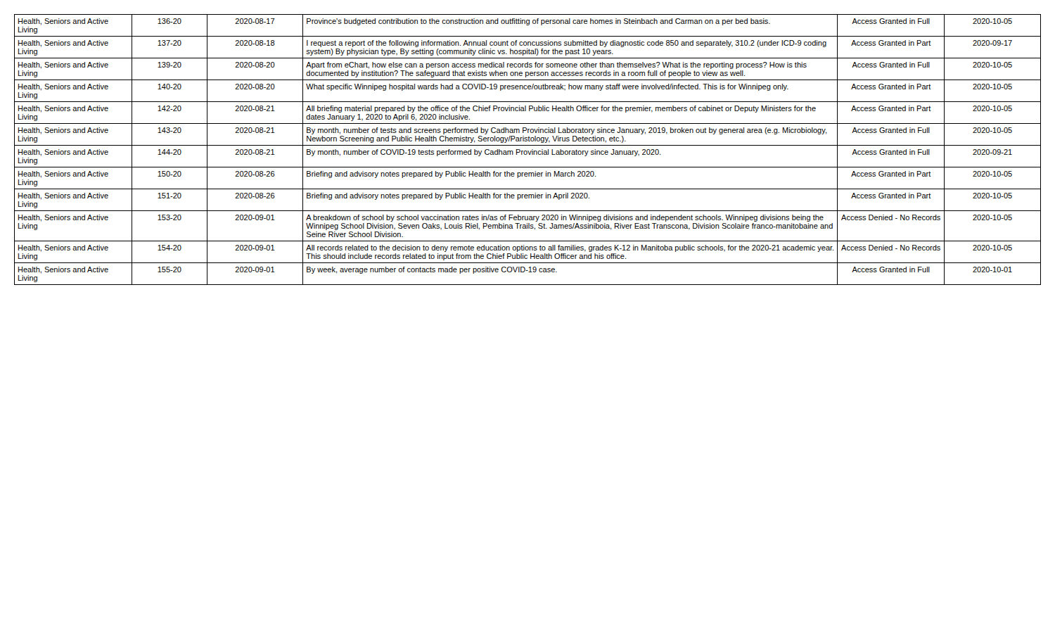| Health, Seniors and Active Living | 136-20 | 2020-08-17 | Province's budgeted contribution to the construction and outfitting of personal care homes in Steinbach and Carman on a per bed basis. | Access Granted in Full | 2020-10-05 |
| Health, Seniors and Active Living | 137-20 | 2020-08-18 | I request a report of the following information. Annual count of concussions submitted by diagnostic code 850 and separately, 310.2 (under ICD-9 coding system) By physician type, By setting (community clinic vs. hospital) for the past 10 years. | Access Granted in Part | 2020-09-17 |
| Health, Seniors and Active Living | 139-20 | 2020-08-20 | Apart from eChart, how else can a person access medical records for someone other than themselves? What is the reporting process? How is this documented by institution? The safeguard that exists when one person accesses records in a room full of people to view as well. | Access Granted in Full | 2020-10-05 |
| Health, Seniors and Active Living | 140-20 | 2020-08-20 | What specific Winnipeg hospital wards had a COVID-19 presence/outbreak; how many staff were involved/infected. This is for Winnipeg only. | Access Granted in Part | 2020-10-05 |
| Health, Seniors and Active Living | 142-20 | 2020-08-21 | All briefing material prepared by the office of the Chief Provincial Public Health Officer for the premier, members of cabinet or Deputy Ministers for the dates January 1, 2020 to April 6, 2020 inclusive. | Access Granted in Part | 2020-10-05 |
| Health, Seniors and Active Living | 143-20 | 2020-08-21 | By month, number of tests and screens performed by Cadham Provincial Laboratory since January, 2019, broken out by general area (e.g. Microbiology, Newborn Screening and Public Health Chemistry, Serology/Paristology, Virus Detection, etc.). | Access Granted in Full | 2020-10-05 |
| Health, Seniors and Active Living | 144-20 | 2020-08-21 | By month, number of COVID-19 tests performed by Cadham Provincial Laboratory since January, 2020. | Access Granted in Full | 2020-09-21 |
| Health, Seniors and Active Living | 150-20 | 2020-08-26 | Briefing and advisory notes prepared by Public Health for the premier in March 2020. | Access Granted in Part | 2020-10-05 |
| Health, Seniors and Active Living | 151-20 | 2020-08-26 | Briefing and advisory notes prepared by Public Health for the premier in April 2020. | Access Granted in Part | 2020-10-05 |
| Health, Seniors and Active Living | 153-20 | 2020-09-01 | A breakdown of school by school vaccination rates in/as of February 2020 in Winnipeg divisions and independent schools. Winnipeg divisions being the Winnipeg School Division, Seven Oaks, Louis Riel, Pembina Trails, St. James/Assiniboia, River East Transcona, Division Scolaire franco-manitobaine and Seine River School Division. | Access Denied - No Records | 2020-10-05 |
| Health, Seniors and Active Living | 154-20 | 2020-09-01 | All records related to the decision to deny remote education options to all families, grades K-12 in Manitoba public schools, for the 2020-21 academic year. This should include records related to input from the Chief Public Health Officer and his office. | Access Denied - No Records | 2020-10-05 |
| Health, Seniors and Active Living | 155-20 | 2020-09-01 | By week, average number of contacts made per positive COVID-19 case. | Access Granted in Full | 2020-10-01 |